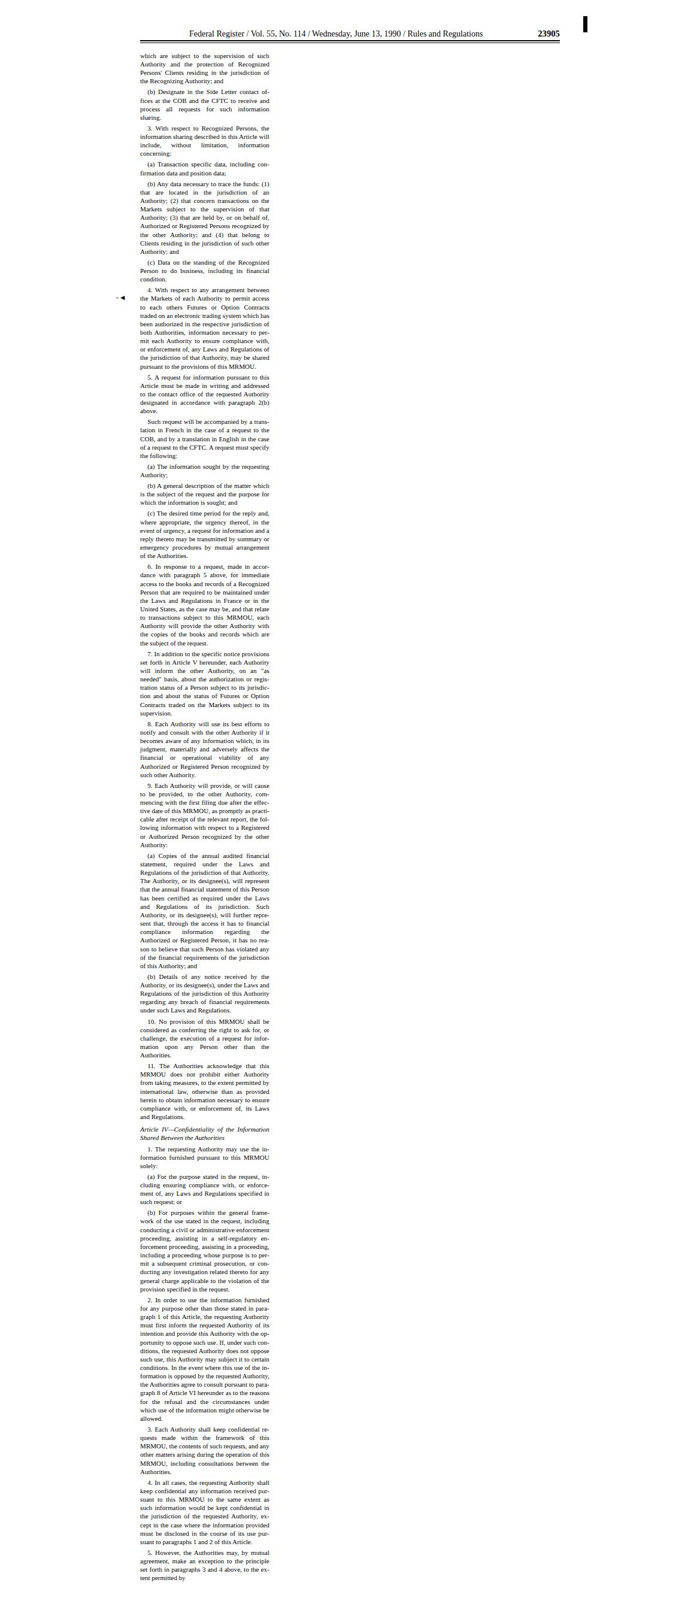Federal Register / Vol. 55, No. 114 / Wednesday, June 13, 1990 / Rules and Regulations
23905
- ◄
which are subject to the supervision of such Authority and the protection of Recognized Persons' Clients residing in the jurisdiction of the Recognizing Authority; and
(b) Designate in the Side Letter contact offices at the COB and the CFTC to receive and process all requests for such information sharing.
3. With respect to Recognized Persons, the information sharing described in this Article will include, without limitation, information concerning:
(a) Transaction specific data, including confirmation data and position data;
(b) Any data necessary to trace the funds: (1) that are located in the jurisdiction of an Authority; (2) that concern transactions on the Markets subject to the supervision of that Authority; (3) that are held by, or on behalf of, Authorized or Registered Persons recognized by the other Authority; and (4) that belong to Clients residing in the jurisdiction of such other Authority; and
(c) Data on the standing of the Recognized Person to do business, including its financial condition.
4. With respect to any arrangement between the Markets of each Authority to permit access to each others Futures or Option Contracts traded on an electronic trading system which has been authorized in the respective jurisdiction of both Authorities, information necessary to permit each Authority to ensure compliance with, or enforcement of, any Laws and Regulations of the jurisdiction of that Authority, may be shared pursuant to the provisions of this MRMOU.
5. A request for information pursuant to this Article must be made in writing and addressed to the contact office of the requested Authority designated in accordance with paragraph 2(b) above.
Such request will be accompanied by a translation in French in the case of a request to the COB, and by a translation in English in the case of a request to the CFTC. A request must specify the following:
(a) The information sought by the requesting Authority;
(b) A general description of the matter which is the subject of the request and the purpose for which the information is sought; and
(c) The desired time period for the reply and, where appropriate, the urgency thereof, in the event of urgency, a request for information and a reply thereto may be transmitted by summary or emergency procedures by mutual arrangement of the Authorities.
6. In response to a request, made in accordance with paragraph 5 above, for immediate access to the books and records of a Recognized Person that are required to be maintained under the Laws and Regulations in France or in the United States, as the case may be, and that relate to transactions subject to this MRMOU, each Authority will provide the other Authority with the copies of the books and records which are the subject of the request.
7. In addition to the specific notice provisions set forth in Article V hereunder, each Authority will inform the other Authority, on an "as needed" basis, about the authorization or registration status of a Person subject to its jurisdiction and about the status of Futures or Option Contracts traded on the Markets subject to its supervision.
8. Each Authority will use its best efforts to notify and consult with the other Authority if it becomes aware of any information which, in its judgment, materially and adversely affects the financial or operational viability of any Authorized or Registered Person recognized by such other Authority.
9. Each Authority will provide, or will cause to be provided, to the other Authority, commencing with the first filing due after the effective date of this MRMOU, as promptly as practicable after receipt of the relevant report, the following information with respect to a Registered or Authorized Person recognized by the other Authority:
(a) Copies of the annual audited financial statement, required under the Laws and Regulations of the jurisdiction of that Authority. The Authority, or its designee(s), will represent that the annual financial statement of this Person has been certified as required under the Laws and Regulations of its jurisdiction. Such Authority, or its designee(s), will further represent that, through the access it has to financial compliance information regarding the Authorized or Registered Person, it has no reason to believe that such Person has violated any of the financial requirements of the jurisdiction of this Authority; and
(b) Details of any notice received by the Authority, or its designee(s), under the Laws and Regulations of the jurisdiction of this Authority regarding any breach of financial requirements under such Laws and Regulations.
10. No provision of this MRMOU shall be considered as conferring the right to ask for, or challenge, the execution of a request for information upon any Person other than the Authorities.
11. The Authorities acknowledge that this MRMOU does not prohibit either Authority from taking measures, to the extent permitted by international law, otherwise than as provided herein to obtain information necessary to ensure compliance with, or enforcement of, its Laws and Regulations.
Article IV—Confidentiality of the Information Shared Between the Authorities
1. The requesting Authority may use the information furnished pursuant to this MRMOU solely:
(a) For the purpose stated in the request, including ensuring compliance with, or enforcement of, any Laws and Regulations specified in such request; or
(b) For purposes within the general framework of the use stated in the request, including conducting a civil or administrative enforcement proceeding, assisting in a self-regulatory enforcement proceeding, assisting in a proceeding, including a proceeding whose purpose is to permit a subsequent criminal prosecution, or conducting any investigation related thereto for any general charge applicable to the violation of the provision specified in the request.
2. In order to use the information furnished for any purpose other than those stated in paragraph 1 of this Article, the requesting Authority must first inform the requested Authority of its intention and provide this Authority with the opportunity to oppose such use. If, under such conditions, the requested Authority does not oppose such use, this Authority may subject it to certain conditions. In the event where this use of the information is opposed by the requested Authority, the Authorities agree to consult pursuant to paragraph 8 of Article VI hereunder as to the reasons for the refusal and the circumstances under which use of the information might otherwise be allowed.
3. Each Authority shall keep confidential requests made within the framework of this MRMOU, the contents of such requests, and any other matters arising during the operation of this MRMOU, including consultations between the Authorities.
4. In all cases, the requesting Authority shall keep confidential any information received pursuant to this MRMOU to the same extent as such information would be kept confidential in the jurisdiction of the requested Authority, except in the case where the information provided must be disclosed in the course of its use pursuant to paragraphs 1 and 2 of this Article.
5. However, the Authorities may, by mutual agreement, make an exception to the principle set forth in paragraphs 3 and 4 above, to the extent permitted by